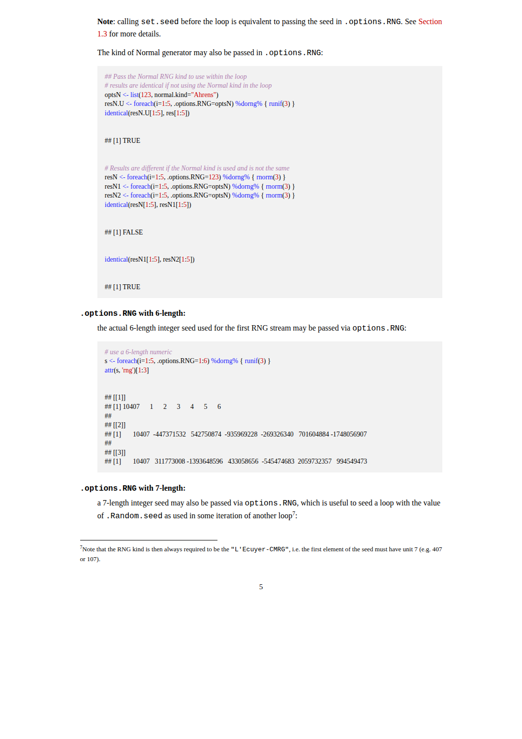Note: calling set.seed before the loop is equivalent to passing the seed in .options.RNG. See Section 1.3 for more details.
The kind of Normal generator may also be passed in .options.RNG:
## Pass the Normal RNG kind to use within the loop # results are identical if not using the Normal kind in the loop optsN <- list(123, normal.kind="Ahrens") resN.U <- foreach(i=1:5, .options.RNG=optsN) %dorng% { runif(3) } identical(resN.U[1:5], res[1:5]) ## [1] TRUE # Results are different if the Normal kind is used and is not the same resN <- foreach(i=1:5, .options.RNG=123) %dorng% { rnorm(3) } resN1 <- foreach(i=1:5, .options.RNG=optsN) %dorng% { rnorm(3) } resN2 <- foreach(i=1:5, .options.RNG=optsN) %dorng% { rnorm(3) } identical(resN[1:5], resN1[1:5]) ## [1] FALSE identical(resN1[1:5], resN2[1:5]) ## [1] TRUE
.options.RNG with 6-length:
the actual 6-length integer seed used for the first RNG stream may be passed via options.RNG:
# use a 6-length numeric s <- foreach(i=1:5, .options.RNG=1:6) %dorng% { runif(3) } attr(s, 'rng')[1:3] ## [[1]] ## [1] 10407 1 2 3 4 5 6 ## ## [[2]] ## [1] 10407 -447371532 542750874 -935969228 -269326340 701604884 -1748056907 ## ## [[3]] ## [1] 10407 311773008 -1393648596 433058656 -545474683 2059732357 994549473
.options.RNG with 7-length:
a 7-length integer seed may also be passed via options.RNG, which is useful to seed a loop with the value of .Random.seed as used in some iteration of another loop7:
7Note that the RNG kind is then always required to be the "L'Ecuyer-CMRG", i.e. the first element of the seed must have unit 7 (e.g. 407 or 107).
5